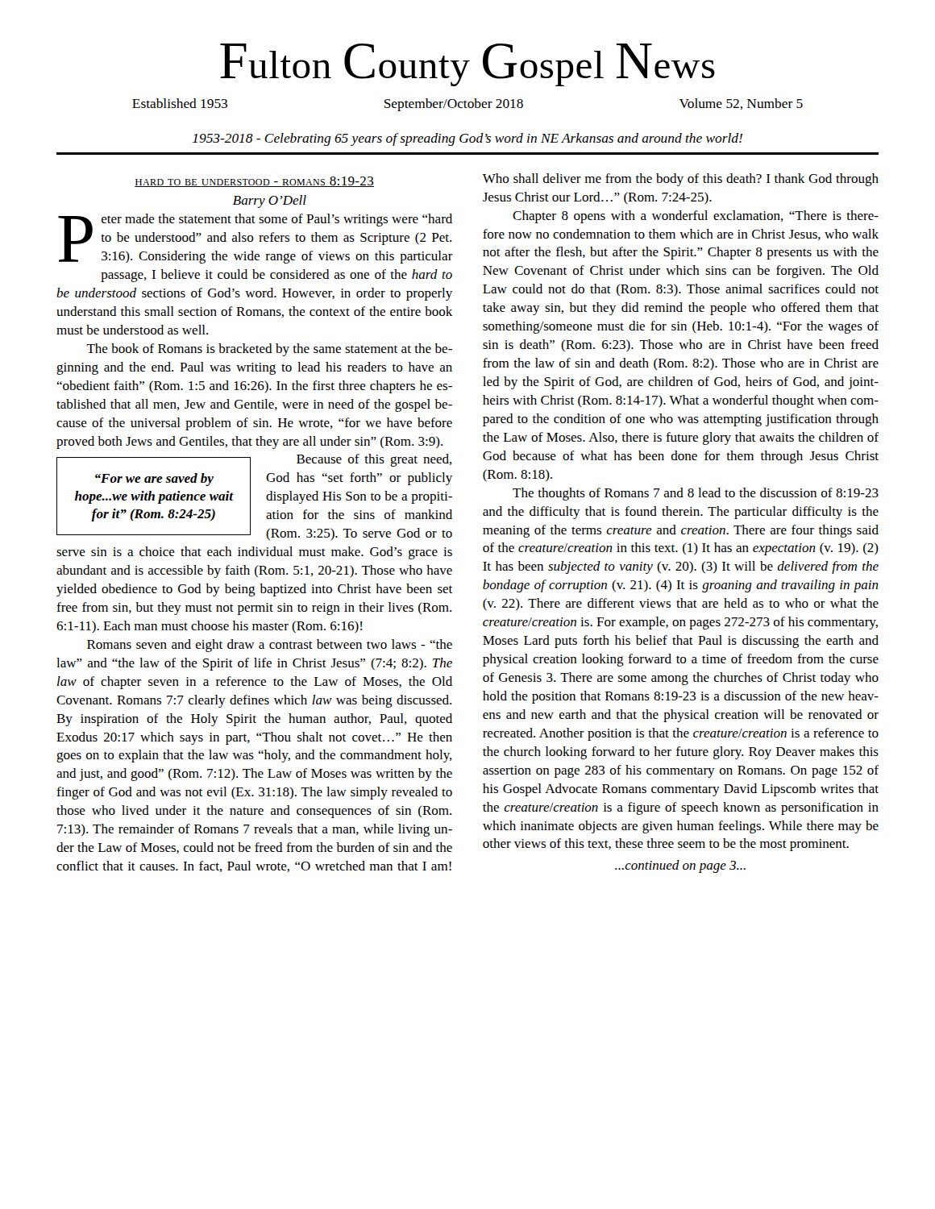Fulton County Gospel News
Established 1953 September/October 2018 Volume 52, Number 5
1953-2018 - Celebrating 65 years of spreading God’s word in NE Arkansas and around the world!
Hard to be Understood - Romans 8:19-23
Barry O’Dell
Peter made the statement that some of Paul’s writings were “hard to be understood” and also refers to them as Scripture (2 Pet. 3:16). Considering the wide range of views on this particular passage, I believe it could be considered as one of the hard to be understood sections of God’s word. However, in order to properly understand this small section of Romans, the context of the entire book must be understood as well.
The book of Romans is bracketed by the same statement at the beginning and the end. Paul was writing to lead his readers to have an “obedient faith” (Rom. 1:5 and 16:26). In the first three chapters he established that all men, Jew and Gentile, were in need of the gospel because of the universal problem of sin. He wrote, “for we have before proved both Jews and Gentiles, that they are all under sin” (Rom. 3:9).
“For we are saved by hope...we with patience wait for it” (Rom. 8:24-25)
Because of this great need, God has “set forth” or publicly displayed His Son to be a propitiation for the sins of mankind (Rom. 3:25). To serve God or to serve sin is a choice that each individual must make. God’s grace is abundant and is accessible by faith (Rom. 5:1, 20-21). Those who have yielded obedience to God by being baptized into Christ have been set free from sin, but they must not permit sin to reign in their lives (Rom. 6:1-11). Each man must choose his master (Rom. 6:16)!
Romans seven and eight draw a contrast between two laws - “the law” and “the law of the Spirit of life in Christ Jesus” (7:4; 8:2). The law of chapter seven in a reference to the Law of Moses, the Old Covenant. Romans 7:7 clearly defines which law was being discussed. By inspiration of the Holy Spirit the human author, Paul, quoted Exodus 20:17 which says in part, “Thou shalt not covet…” He then goes on to explain that the law was “holy, and the commandment holy, and just, and good” (Rom. 7:12). The Law of Moses was written by the finger of God and was not evil (Ex. 31:18). The law simply revealed to those who lived under it the nature and consequences of sin (Rom. 7:13). The remainder of Romans 7 reveals that a man, while living under the Law of Moses, could not be freed from the burden of sin and the conflict that it causes. In fact, Paul wrote, “O wretched man that I am! Who shall deliver me from the body of this death? I thank God through Jesus Christ our Lord…” (Rom. 7:24-25).
Chapter 8 opens with a wonderful exclamation, “There is therefore now no condemnation to them which are in Christ Jesus, who walk not after the flesh, but after the Spirit.” Chapter 8 presents us with the New Covenant of Christ under which sins can be forgiven. The Old Law could not do that (Rom. 8:3). Those animal sacrifices could not take away sin, but they did remind the people who offered them that something/someone must die for sin (Heb. 10:1-4). “For the wages of sin is death” (Rom. 6:23). Those who are in Christ have been freed from the law of sin and death (Rom. 8:2). Those who are in Christ are led by the Spirit of God, are children of God, heirs of God, and joint-heirs with Christ (Rom. 8:14-17). What a wonderful thought when compared to the condition of one who was attempting justification through the Law of Moses. Also, there is future glory that awaits the children of God because of what has been done for them through Jesus Christ (Rom. 8:18).
The thoughts of Romans 7 and 8 lead to the discussion of 8:19-23 and the difficulty that is found therein. The particular difficulty is the meaning of the terms creature and creation. There are four things said of the creature/creation in this text. (1) It has an expectation (v. 19). (2) It has been subjected to vanity (v. 20). (3) It will be delivered from the bondage of corruption (v. 21). (4) It is groaning and travailing in pain (v. 22). There are different views that are held as to who or what the creature/creation is. For example, on pages 272-273 of his commentary, Moses Lard puts forth his belief that Paul is discussing the earth and physical creation looking forward to a time of freedom from the curse of Genesis 3. There are some among the churches of Christ today who hold the position that Romans 8:19-23 is a discussion of the new heavens and new earth and that the physical creation will be renovated or recreated. Another position is that the creature/creation is a reference to the church looking forward to her future glory. Roy Deaver makes this assertion on page 283 of his commentary on Romans. On page 152 of his Gospel Advocate Romans commentary David Lipscomb writes that the creature/creation is a figure of speech known as personification in which inanimate objects are given human feelings. While there may be other views of this text, these three seem to be the most prominent.
...continued on page 3...